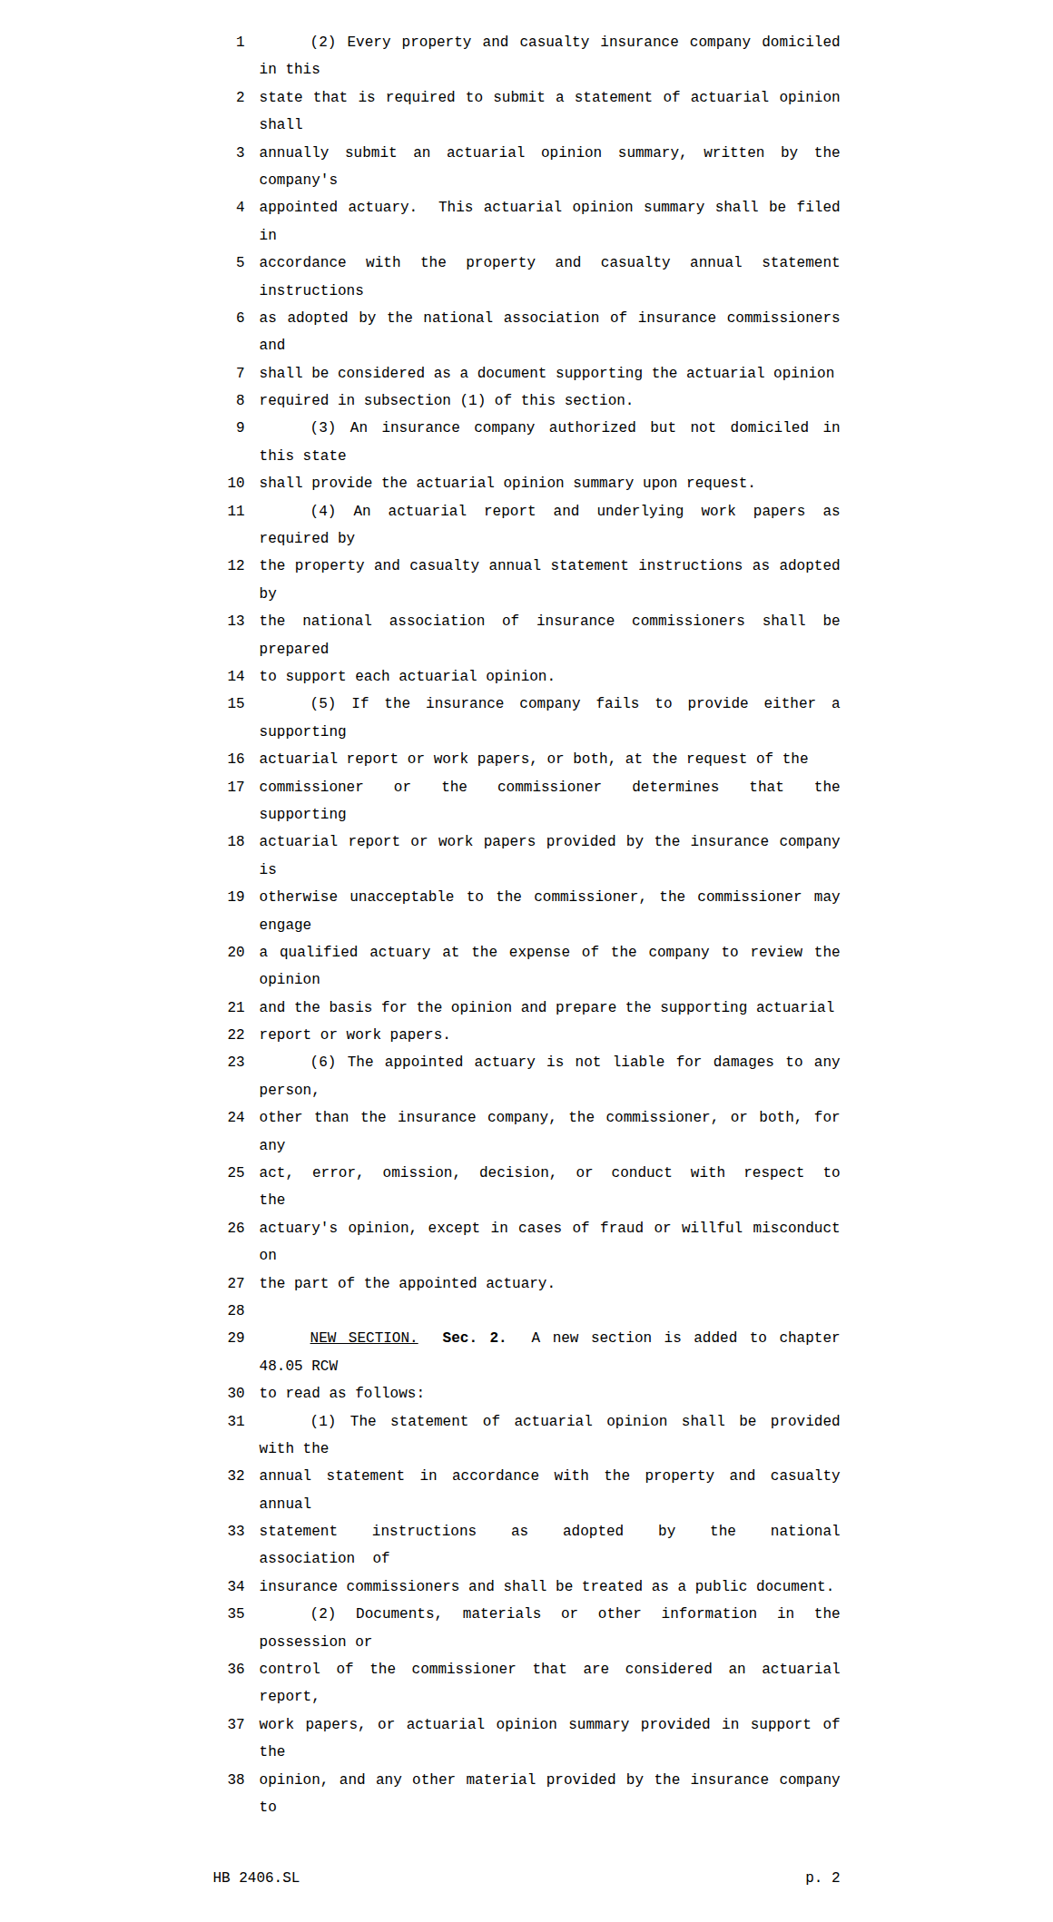(2) Every property and casualty insurance company domiciled in this
state that is required to submit a statement of actuarial opinion shall
annually submit an actuarial opinion summary, written by the company's
appointed actuary. This actuarial opinion summary shall be filed in
accordance with the property and casualty annual statement instructions
as adopted by the national association of insurance commissioners and
shall be considered as a document supporting the actuarial opinion
required in subsection (1) of this section.
(3) An insurance company authorized but not domiciled in this state
shall provide the actuarial opinion summary upon request.
(4) An actuarial report and underlying work papers as required by
the property and casualty annual statement instructions as adopted by
the national association of insurance commissioners shall be prepared
to support each actuarial opinion.
(5) If the insurance company fails to provide either a supporting
actuarial report or work papers, or both, at the request of the
commissioner or the commissioner determines that the supporting
actuarial report or work papers provided by the insurance company is
otherwise unacceptable to the commissioner, the commissioner may engage
a qualified actuary at the expense of the company to review the opinion
and the basis for the opinion and prepare the supporting actuarial
report or work papers.
(6) The appointed actuary is not liable for damages to any person,
other than the insurance company, the commissioner, or both, for any
act, error, omission, decision, or conduct with respect to the
actuary's opinion, except in cases of fraud or willful misconduct on
the part of the appointed actuary.
NEW SECTION. Sec. 2. A new section is added to chapter 48.05 RCW
to read as follows:
(1) The statement of actuarial opinion shall be provided with the
annual statement in accordance with the property and casualty annual
statement instructions as adopted by the national association of
insurance commissioners and shall be treated as a public document.
(2) Documents, materials or other information in the possession or
control of the commissioner that are considered an actuarial report,
work papers, or actuarial opinion summary provided in support of the
opinion, and any other material provided by the insurance company to
HB 2406.SL p. 2